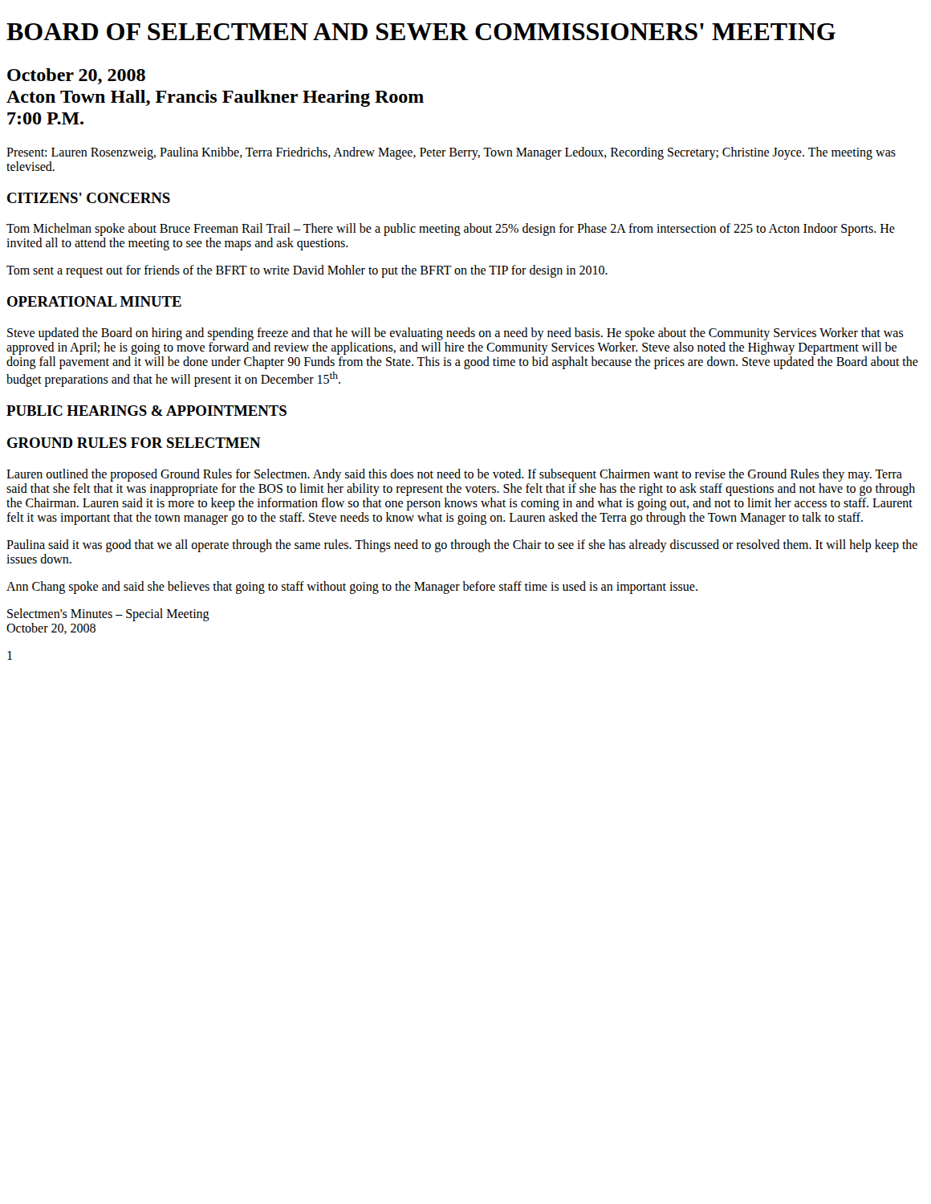BOARD OF SELECTMEN AND SEWER COMMISSIONERS' MEETING
October 20, 2008
Acton Town Hall, Francis Faulkner Hearing Room
7:00 P.M.
Present: Lauren Rosenzweig, Paulina Knibbe, Terra Friedrichs, Andrew Magee, Peter Berry, Town Manager Ledoux, Recording Secretary; Christine Joyce. The meeting was televised.
CITIZENS' CONCERNS
Tom Michelman spoke about Bruce Freeman Rail Trail – There will be a public meeting about 25% design for Phase 2A from intersection of 225 to Acton Indoor Sports. He invited all to attend the meeting to see the maps and ask questions.
Tom sent a request out for friends of the BFRT to write David Mohler to put the BFRT on the TIP for design in 2010.
OPERATIONAL MINUTE
Steve updated the Board on hiring and spending freeze and that he will be evaluating needs on a need by need basis. He spoke about the Community Services Worker that was approved in April; he is going to move forward and review the applications, and will hire the Community Services Worker. Steve also noted the Highway Department will be doing fall pavement and it will be done under Chapter 90 Funds from the State. This is a good time to bid asphalt because the prices are down. Steve updated the Board about the budget preparations and that he will present it on December 15th.
PUBLIC HEARINGS & APPOINTMENTS
GROUND RULES FOR SELECTMEN
Lauren outlined the proposed Ground Rules for Selectmen. Andy said this does not need to be voted. If subsequent Chairmen want to revise the Ground Rules they may. Terra said that she felt that it was inappropriate for the BOS to limit her ability to represent the voters. She felt that if she has the right to ask staff questions and not have to go through the Chairman. Lauren said it is more to keep the information flow so that one person knows what is coming in and what is going out, and not to limit her access to staff. Laurent felt it was important that the town manager go to the staff. Steve needs to know what is going on. Lauren asked the Terra go through the Town Manager to talk to staff.
Paulina said it was good that we all operate through the same rules. Things need to go through the Chair to see if she has already discussed or resolved them. It will help keep the issues down.
Ann Chang spoke and said she believes that going to staff without going to the Manager before staff time is used is an important issue.
Selectmen's Minutes – Special Meeting
October 20, 2008
1